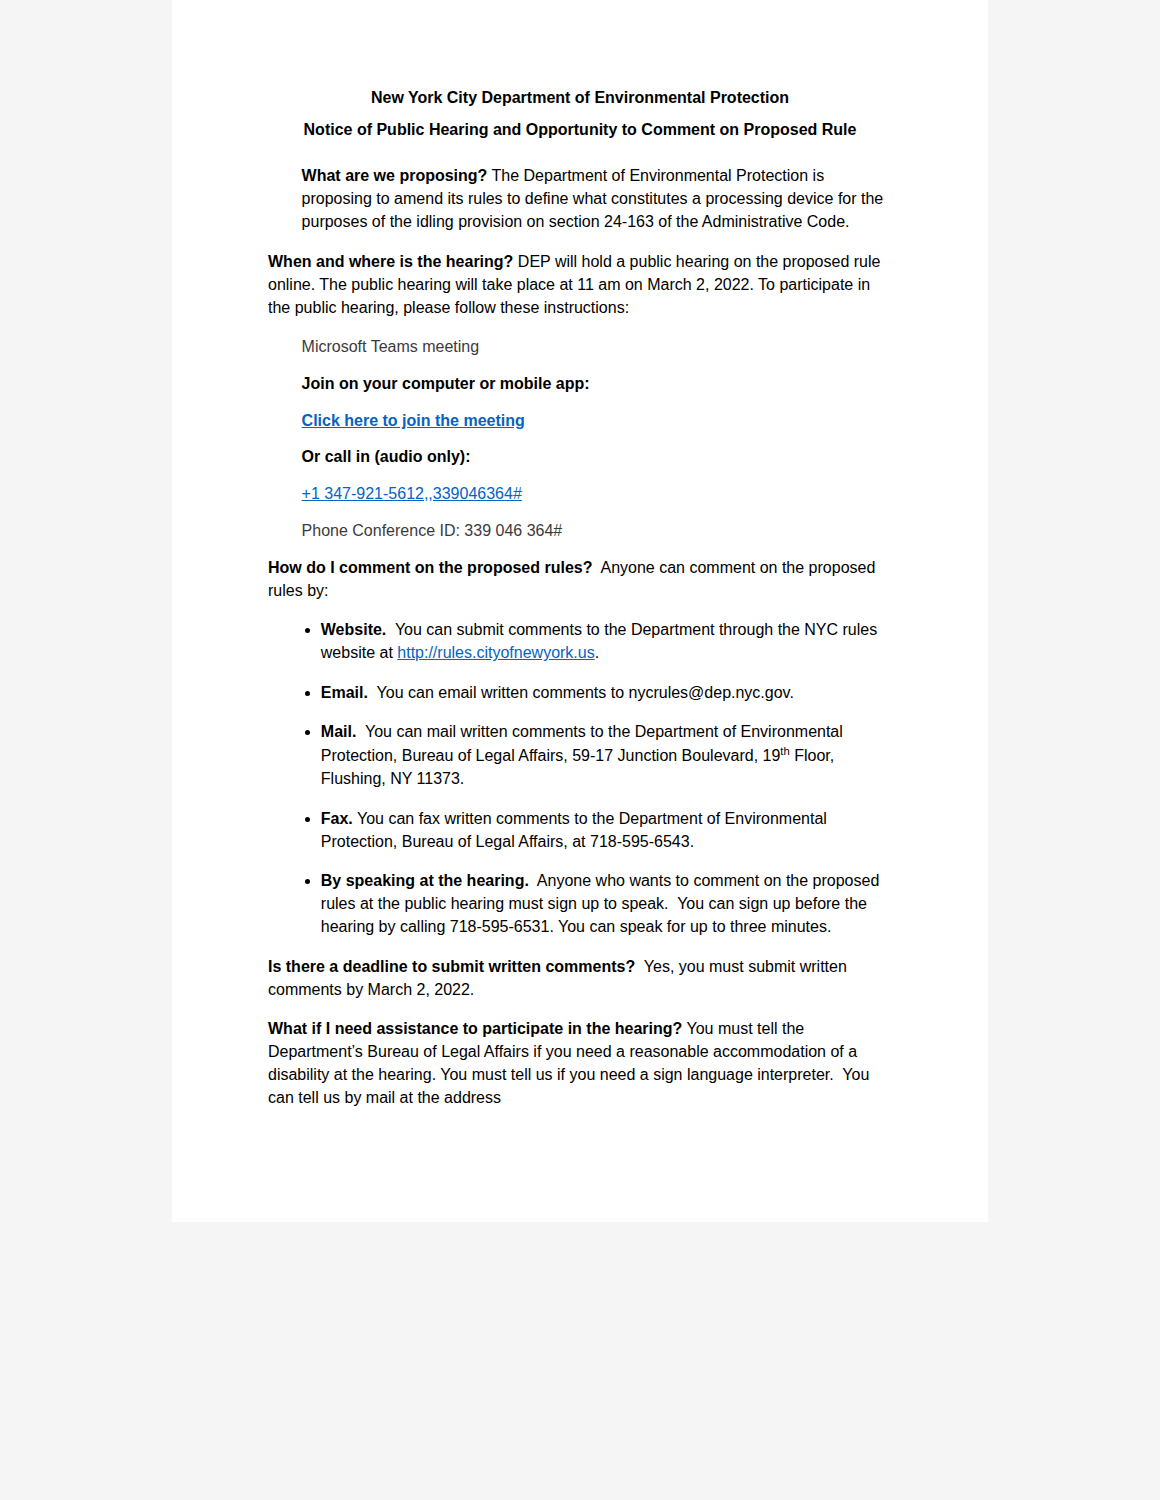New York City Department of Environmental Protection
Notice of Public Hearing and Opportunity to Comment on Proposed Rule
What are we proposing? The Department of Environmental Protection is proposing to amend its rules to define what constitutes a processing device for the purposes of the idling provision on section 24-163 of the Administrative Code.
When and where is the hearing? DEP will hold a public hearing on the proposed rule online. The public hearing will take place at 11 am on March 2, 2022. To participate in the public hearing, please follow these instructions:
Microsoft Teams meeting
Join on your computer or mobile app:
Click here to join the meeting
Or call in (audio only):
+1 347-921-5612,,339046364#
Phone Conference ID: 339 046 364#
How do I comment on the proposed rules? Anyone can comment on the proposed rules by:
Website. You can submit comments to the Department through the NYC rules website at http://rules.cityofnewyork.us.
Email. You can email written comments to nycrules@dep.nyc.gov.
Mail. You can mail written comments to the Department of Environmental Protection, Bureau of Legal Affairs, 59-17 Junction Boulevard, 19th Floor, Flushing, NY 11373.
Fax. You can fax written comments to the Department of Environmental Protection, Bureau of Legal Affairs, at 718-595-6543.
By speaking at the hearing. Anyone who wants to comment on the proposed rules at the public hearing must sign up to speak. You can sign up before the hearing by calling 718-595-6531. You can speak for up to three minutes.
Is there a deadline to submit written comments? Yes, you must submit written comments by March 2, 2022.
What if I need assistance to participate in the hearing? You must tell the Department’s Bureau of Legal Affairs if you need a reasonable accommodation of a disability at the hearing. You must tell us if you need a sign language interpreter. You can tell us by mail at the address